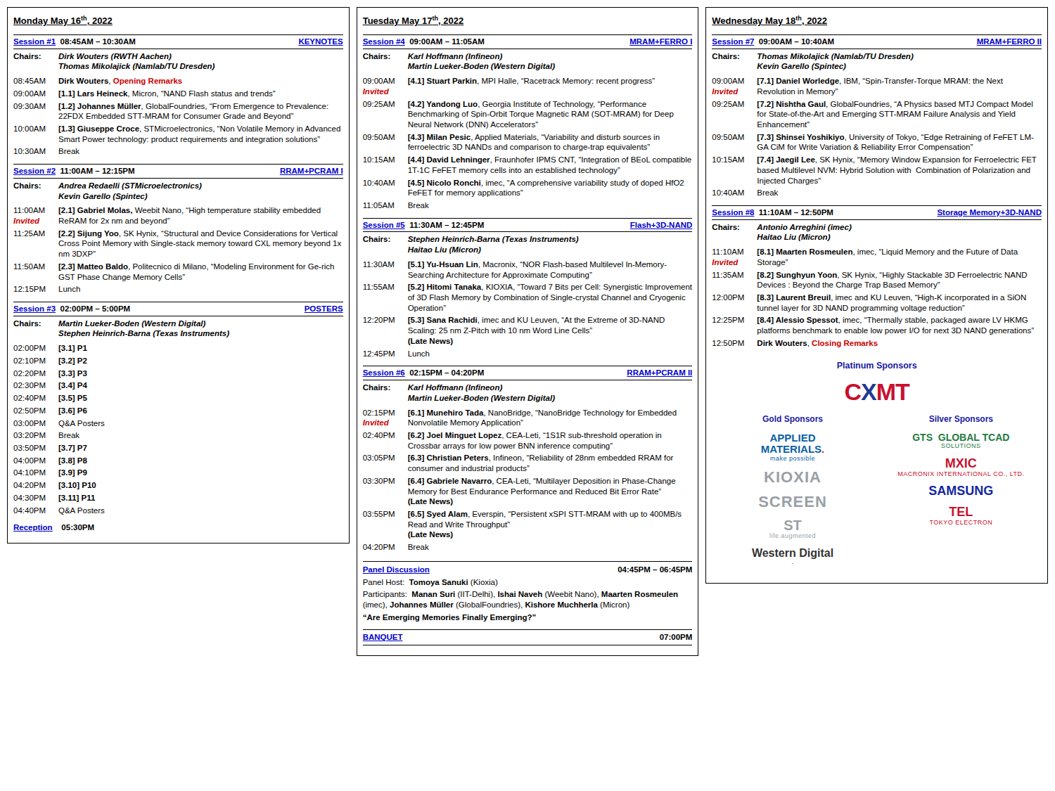Monday May 16th, 2022
Session #1 08:45AM – 10:30AM
KEYNOTES
Chairs:
Dirk Wouters (RWTH Aachen)
Thomas Mikolajick (Namlab/TU Dresden)
08:45AM
Dirk Wouters, Opening Remarks
09:00AM
[1.1] Lars Heineck, Micron, “NAND Flash status and trends”
09:30AM
[1.2] Johannes Müller, GlobalFoundries, “From Emergence to Prevalence: 22FDX Embedded STT-MRAM for Consumer Grade and Beyond”
10:00AM
[1.3] Giuseppe Croce, STMicroelectronics, “Non Volatile Memory in Advanced Smart Power technology: product requirements and integration solutions”
10:30AM
Break
Session #2 11:00AM – 12:15PM
RRAM+PCRAM I
Chairs:
Andrea Redaelli (STMicroelectronics)
Kevin Garello (Spintec)
11:00AM
Invited
[2.1] Gabriel Molas, Weebit Nano, “High temperature stability embedded ReRAM for 2x nm and beyond”
11:25AM
[2.2] Sijung Yoo, SK Hynix, “Structural and Device Considerations for Vertical Cross Point Memory with Single-stack memory toward CXL memory beyond 1x nm 3DXP”
11:50AM
[2.3] Matteo Baldo, Politecnico di Milano, “Modeling Environment for Ge-rich GST Phase Change Memory Cells”
12:15PM
Lunch
Session #3 02:00PM – 5:00PM
POSTERS
Chairs:
Martin Lueker-Boden (Western Digital)
Stephen Heinrich-Barna (Texas Instruments)
02:00PM
[3.1] P1
02:10PM
[3.2] P2
02:20PM
[3.3] P3
02:30PM
[3.4] P4
02:40PM
[3.5] P5
02:50PM
[3.6] P6
03:00PM
Q&A Posters
03:20PM
Break
03:50PM
[3.7] P7
04:00PM
[3.8] P8
04:10PM
[3.9] P9
04:20PM
[3.10] P10
04:30PM
[3.11] P11
04:40PM
Q&A Posters
Reception 05:30PM
Tuesday May 17th, 2022
Session #4 09:00AM – 11:05AM
MRAM+FERRO I
Chairs:
Karl Hoffmann (Infineon)
Martin Lueker-Boden (Western Digital)
09:00AM
Invited
[4.1] Stuart Parkin, MPI Halle, “Racetrack Memory: recent progress”
09:25AM
[4.2] Yandong Luo, Georgia Institute of Technology, “Performance Benchmarking of Spin-Orbit Torque Magnetic RAM (SOT-MRAM) for Deep Neural Network (DNN) Accelerators”
09:50AM
[4.3] Milan Pesic, Applied Materials, “Variability and disturb sources in ferroelectric 3D NANDs and comparison to charge-trap equivalents”
10:15AM
[4.4] David Lehninger, Fraunhofer IPMS CNT, “Integration of BEoL compatible 1T-1C FeFET memory cells into an established technology”
10:40AM
[4.5] Nicolo Ronchi, imec, “A comprehensive variability study of doped HfO2 FeFET for memory applications”
11:05AM
Break
Session #5 11:30AM – 12:45PM
Flash+3D-NAND
Chairs:
Stephen Heinrich-Barna (Texas Instruments)
Haitao Liu (Micron)
11:30AM
[5.1] Yu-Hsuan Lin, Macronix, “NOR Flash-based Multilevel In-Memory-Searching Architecture for Approximate Computing”
11:55AM
[5.2] Hitomi Tanaka, KIOXIA, “Toward 7 Bits per Cell: Synergistic Improvement of 3D Flash Memory by Combination of Single-crystal Channel and Cryogenic Operation”
12:20PM
[5.3] Sana Rachidi, imec and KU Leuven, “At the Extreme of 3D-NAND Scaling: 25 nm Z-Pitch with 10 nm Word Line Cells”
(Late News)
12:45PM
Lunch
Session #6 02:15PM – 04:20PM
RRAM+PCRAM II
Chairs:
Karl Hoffmann (Infineon)
Martin Lueker-Boden (Western Digital)
02:15PM
Invited
[6.1] Munehiro Tada, NanoBridge, “NanoBridge Technology for Embedded Nonvolatile Memory Application”
02:40PM
[6.2] Joel Minguet Lopez, CEA-Leti, “1S1R sub-threshold operation in Crossbar arrays for low power BNN inference computing”
03:05PM
[6.3] Christian Peters, Infineon, “Reliability of 28nm embedded RRAM for consumer and industrial products”
03:30PM
[6.4] Gabriele Navarro, CEA-Leti, “Multilayer Deposition in Phase-Change Memory for Best Endurance Performance and Reduced Bit Error Rate”
(Late News)
03:55PM
[6.5] Syed Alam, Everspin, “Persistent xSPI STT-MRAM with up to 400MB/s Read and Write Throughput”
(Late News)
04:20PM
Break
Panel Discussion 04:45PM – 06:45PM
Panel Host: Tomoya Sanuki (Kioxia)
Participants: Manan Suri (IIT-Delhi), Ishai Naveh (Weebit Nano), Maarten Rosmeulen (imec), Johannes Müller (GlobalFoundries), Kishore Muchherla (Micron)
“Are Emerging Memories Finally Emerging?”
BANQUET 07:00PM
Wednesday May 18th, 2022
Session #7 09:00AM – 10:40AM
MRAM+FERRO II
Chairs:
Thomas Mikolajick (Namlab/TU Dresden)
Kevin Garello (Spintec)
09:00AM
Invited
[7.1] Daniel Worledge, IBM, “Spin-Transfer-Torque MRAM: the Next Revolution in Memory”
09:25AM
[7.2] Nishtha Gaul, GlobalFoundries, “A Physics based MTJ Compact Model for State-of-the-Art and Emerging STT-MRAM Failure Analysis and Yield Enhancement”
09:50AM
[7.3] Shinsei Yoshikiyo, University of Tokyo, “Edge Retraining of FeFET LM-GA CiM for Write Variation & Reliability Error Compensation”
10:15AM
[7.4] Jaegil Lee, SK Hynix, “Memory Window Expansion for Ferroelectric FET based Multilevel NVM: Hybrid Solution with Combination of Polarization and Injected Charges”
10:40AM
Break
Session #8 11:10AM – 12:50PM
Storage Memory+3D-NAND
Chairs:
Antonio Arreghini (imec)
Haitao Liu (Micron)
11:10AM
Invited
[8.1] Maarten Rosmeulen, imec, “Liquid Memory and the Future of Data Storage”
11:35AM
[8.2] Sunghyun Yoon, SK Hynix, “Highly Stackable 3D Ferroelectric NAND Devices : Beyond the Charge Trap Based Memory”
12:00PM
[8.3] Laurent Breuil, imec and KU Leuven, “High-K incorporated in a SiON tunnel layer for 3D NAND programming voltage reduction”
12:25PM
[8.4] Alessio Spessot, imec, “Thermally stable, packaged aware LV HKMG platforms benchmark to enable low power I/O for next 3D NAND generations”
12:50PM
Dirk Wouters, Closing Remarks
Platinum Sponsors
CXMT
Gold Sponsors
APPLIED
MATERIALS. make possible
KIOXIA
SCREEN
STlife.augmented
Western Digital.
Silver Sponsors
GTS GLOBAL TCADSOLUTIONS
MXICMACRONIX INTERNATIONAL CO., LTD.
SAMSUNG
TELTOKYO ELECTRON